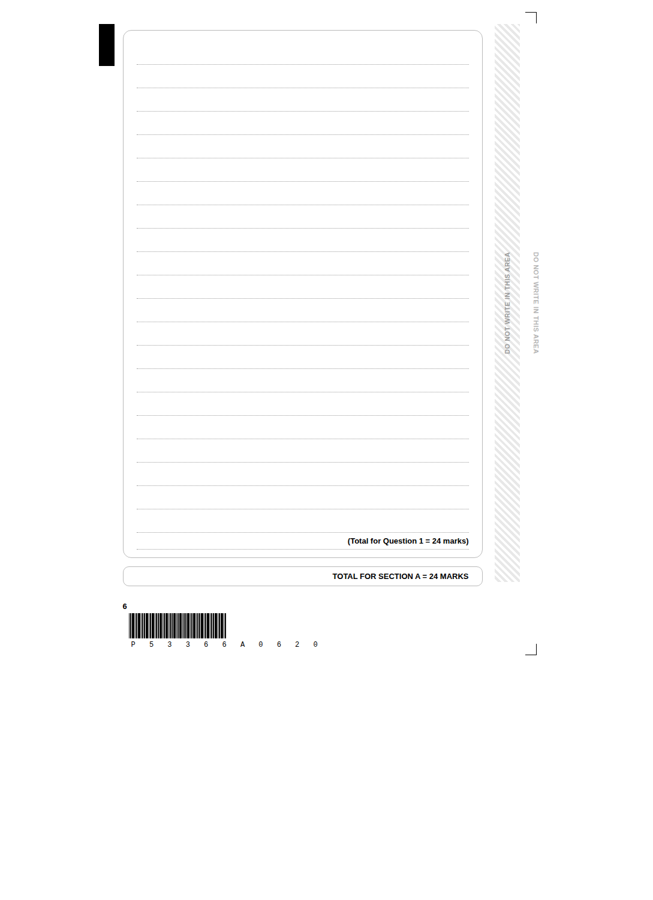DO NOT WRITE IN THIS AREA
DO NOT WRITE IN THIS AREA
(Total for Question 1 = 24 marks)
TOTAL FOR SECTION A = 24 MARKS
6
P 5 3 3 6 6 A 0 6 2 0